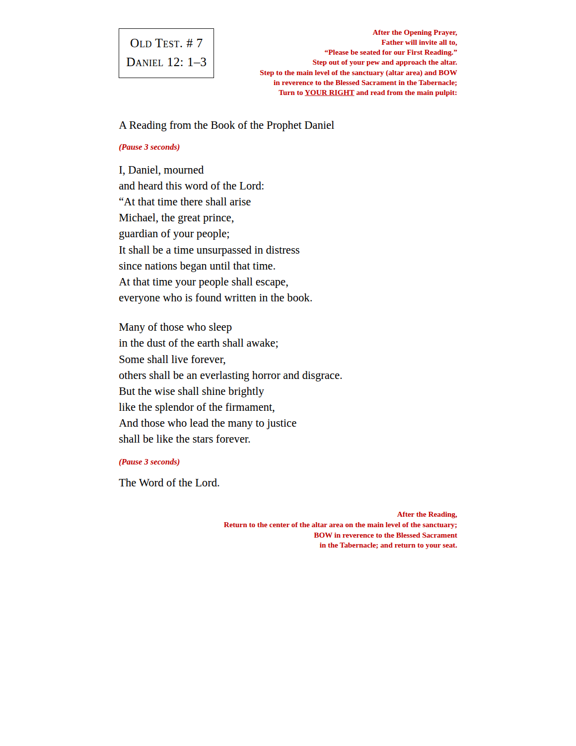Old Test. # 7
Daniel 12: 1–3
After the Opening Prayer,
Father will invite all to,
“Please be seated for our First Reading.”
Step out of your pew and approach the altar.
Step to the main level of the sanctuary (altar area) and BOW
in reverence to the Blessed Sacrament in the Tabernacle;
Turn to YOUR RIGHT and read from the main pulpit:
A Reading from the Book of the Prophet Daniel
(Pause 3 seconds)
I, Daniel, mourned
and heard this word of the Lord:
“At that time there shall arise
Michael, the great prince,
guardian of your people;
It shall be a time unsurpassed in distress
since nations began until that time.
At that time your people shall escape,
everyone who is found written in the book.
Many of those who sleep
in the dust of the earth shall awake;
Some shall live forever,
others shall be an everlasting horror and disgrace.
But the wise shall shine brightly
like the splendor of the firmament,
And those who lead the many to justice
shall be like the stars forever.
(Pause 3 seconds)
The Word of the Lord.
After the Reading,
Return to the center of the altar area on the main level of the sanctuary;
BOW in reverence to the Blessed Sacrament
in the Tabernacle; and return to your seat.